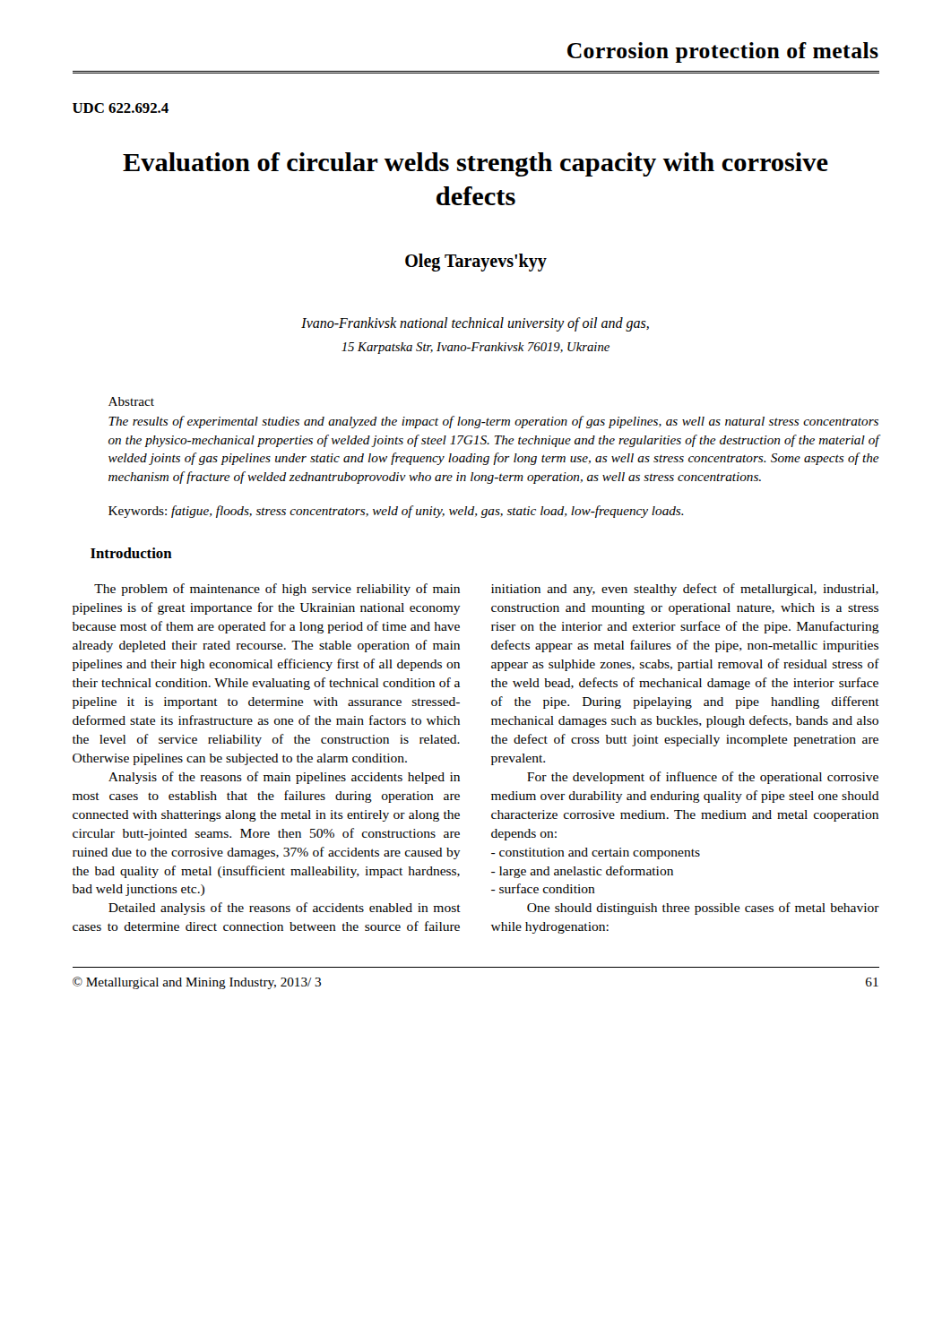Corrosion protection of metals
UDC 622.692.4
Evaluation of circular welds strength capacity with corrosive defects
Oleg Tarayevs'kyy
Ivano-Frankivsk national technical university of oil and gas,
15 Karpatska Str, Ivano-Frankivsk 76019, Ukraine
Abstract
The results of experimental studies and analyzed the impact of long-term operation of gas pipelines, as well as natural stress concentrators on the physico-mechanical properties of welded joints of steel 17G1S. The technique and the regularities of the destruction of the material of welded joints of gas pipelines under static and low frequency loading for long term use, as well as stress concentrators. Some aspects of the mechanism of fracture of welded zednantruboprovodiv who are in long-term operation, as well as stress concentrations.
Keywords: fatigue, floods, stress concentrators, weld of unity, weld, gas, static load, low-frequency loads.
Introduction
The problem of maintenance of high service reliability of main pipelines is of great importance for the Ukrainian national economy because most of them are operated for a long period of time and have already depleted their rated recourse. The stable operation of main pipelines and their high economical efficiency first of all depends on their technical condition. While evaluating of technical condition of a pipeline it is important to determine with assurance stressed-deformed state its infrastructure as one of the main factors to which the level of service reliability of the construction is related. Otherwise pipelines can be subjected to the alarm condition.
Analysis of the reasons of main pipelines accidents helped in most cases to establish that the failures during operation are connected with shatterings along the metal in its entirely or along the circular butt-jointed seams. More then 50% of constructions are ruined due to the corrosive damages, 37% of accidents are caused by the bad quality of metal (insufficient malleability, impact hardness, bad weld junctions etc.)
Detailed analysis of the reasons of accidents enabled in most cases to determine direct connection between the source of failure initiation and any, even stealthy defect of metallurgical, industrial, construction and mounting or operational nature, which is a stress riser on the interior and exterior surface of the pipe. Manufacturing defects appear as metal failures of the pipe, non-metallic impurities appear as sulphide zones, scabs, partial removal of residual stress of the weld bead, defects of mechanical damage of the interior surface of the pipe. During pipelaying and pipe handling different mechanical damages such as buckles, plough defects, bands and also the defect of cross butt joint especially incomplete penetration are prevalent.
For the development of influence of the operational corrosive medium over durability and enduring quality of pipe steel one should characterize corrosive medium. The medium and metal cooperation depends on:
- constitution and certain components
- large and anelastic deformation
- surface condition
One should distinguish three possible cases of metal behavior while hydrogenation:
© Metallurgical and Mining Industry, 2013/ 3
61